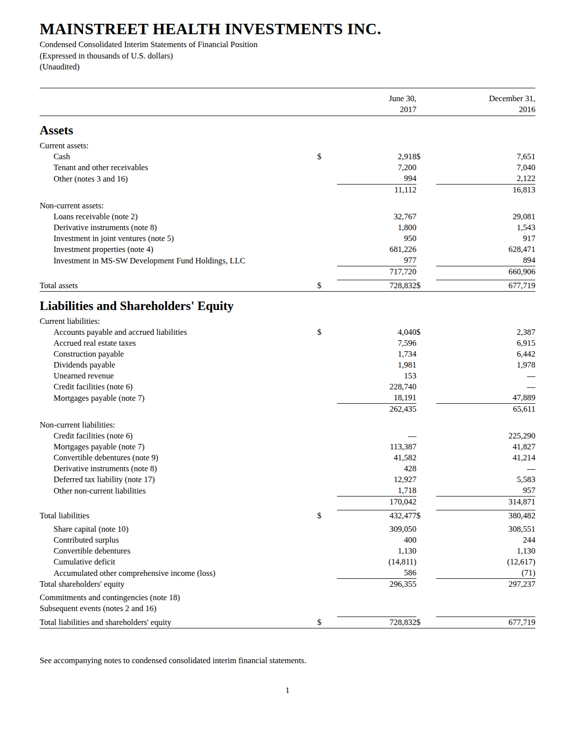MAINSTREET HEALTH INVESTMENTS INC.
Condensed Consolidated Interim Statements of Financial Position
(Expressed in thousands of U.S. dollars)
(Unaudited)
| | | June 30, | | December 31, |
| | | 2017 | | 2016 |
| Assets |
| Current assets: | | | | |
| Cash | $ | 2,918 | $ | 7,651 |
| Tenant and other receivables | | 7,200 | | 7,040 |
| Other (notes 3 and 16) | | 994 | | 2,122 |
| | | 11,112 | | 16,813 |
| Non-current assets: | | | | |
| Loans receivable (note 2) | | 32,767 | | 29,081 |
| Derivative instruments (note 8) | | 1,800 | | 1,543 |
| Investment in joint ventures (note 5) | | 950 | | 917 |
| Investment properties (note 4) | | 681,226 | | 628,471 |
| Investment in MS-SW Development Fund Holdings, LLC | | 977 | | 894 |
| | | 717,720 | | 660,906 |
| Total assets | $ | 728,832 | $ | 677,719 |
| Liabilities and Shareholders' Equity |
| Current liabilities: | | | | |
| Accounts payable and accrued liabilities | $ | 4,040 | $ | 2,387 |
| Accrued real estate taxes | | 7,596 | | 6,915 |
| Construction payable | | 1,734 | | 6,442 |
| Dividends payable | | 1,981 | | 1,978 |
| Unearned revenue | | 153 | | — |
| Credit facilities (note 6) | | 228,740 | | — |
| Mortgages payable (note 7) | | 18,191 | | 47,889 |
| | | 262,435 | | 65,611 |
| Non-current liabilities: | | | | |
| Credit facilities (note 6) | | — | | 225,290 |
| Mortgages payable (note 7) | | 113,387 | | 41,827 |
| Convertible debentures (note 9) | | 41,582 | | 41,214 |
| Derivative instruments (note 8) | | 428 | | — |
| Deferred tax liability (note 17) | | 12,927 | | 5,583 |
| Other non-current liabilities | | 1,718 | | 957 |
| | | 170,042 | | 314,871 |
| Total liabilities | $ | 432,477 | $ | 380,482 |
| Share capital (note 10) | | 309,050 | | 308,551 |
| Contributed surplus | | 400 | | 244 |
| Convertible debentures | | 1,130 | | 1,130 |
| Cumulative deficit | | (14,811) | | (12,617) |
| Accumulated other comprehensive income (loss) | | 586 | | (71) |
| Total shareholders' equity | | 296,355 | | 297,237 |
| Commitments and contingencies (note 18) | | | | |
| Subsequent events (notes 2 and 16) | | | | |
| Total liabilities and shareholders' equity | $ | 728,832 | $ | 677,719 |
See accompanying notes to condensed consolidated interim financial statements.
1